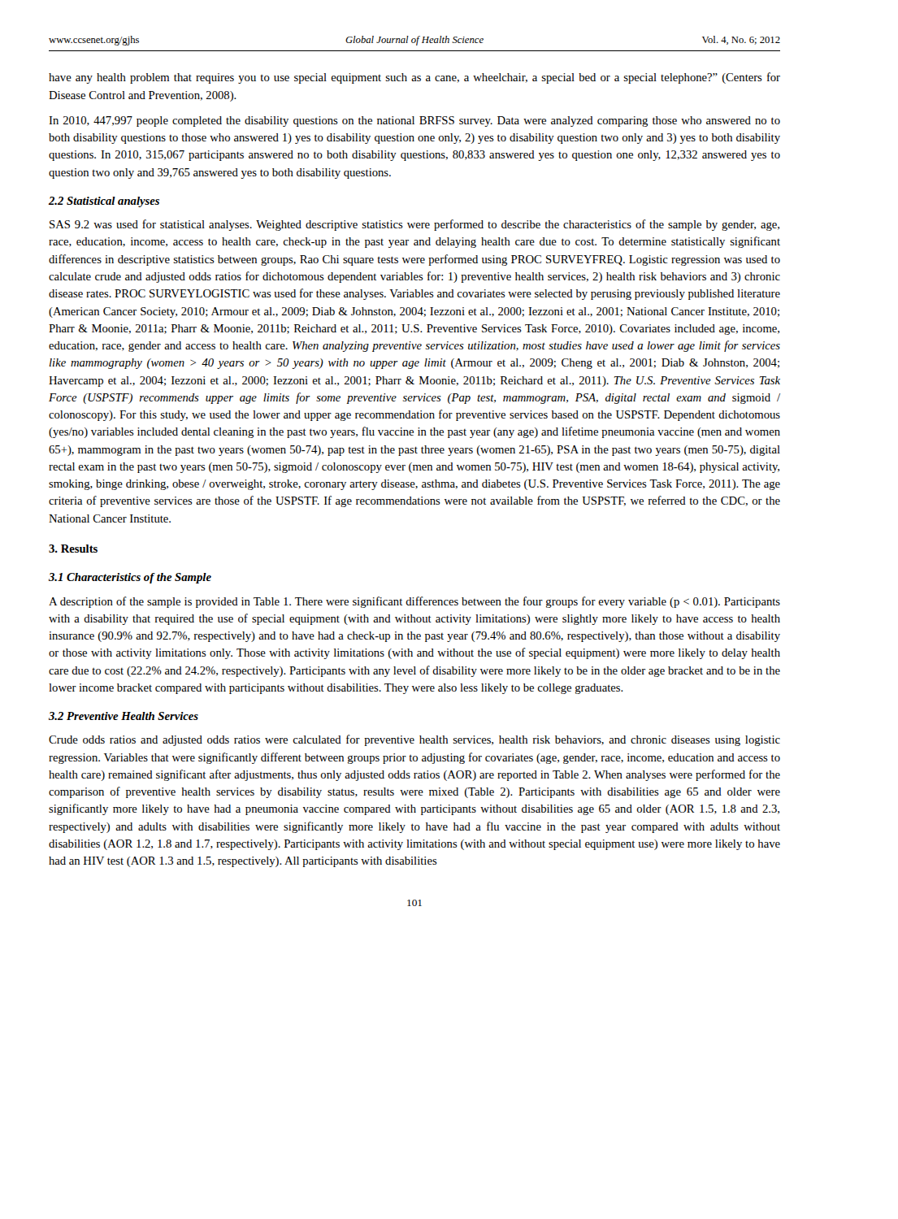www.ccsenet.org/gjhs
Global Journal of Health Science
Vol. 4, No. 6; 2012
have any health problem that requires you to use special equipment such as a cane, a wheelchair, a special bed or a special telephone?” (Centers for Disease Control and Prevention, 2008).
In 2010, 447,997 people completed the disability questions on the national BRFSS survey. Data were analyzed comparing those who answered no to both disability questions to those who answered 1) yes to disability question one only, 2) yes to disability question two only and 3) yes to both disability questions. In 2010, 315,067 participants answered no to both disability questions, 80,833 answered yes to question one only, 12,332 answered yes to question two only and 39,765 answered yes to both disability questions.
2.2 Statistical analyses
SAS 9.2 was used for statistical analyses. Weighted descriptive statistics were performed to describe the characteristics of the sample by gender, age, race, education, income, access to health care, check-up in the past year and delaying health care due to cost. To determine statistically significant differences in descriptive statistics between groups, Rao Chi square tests were performed using PROC SURVEYFREQ. Logistic regression was used to calculate crude and adjusted odds ratios for dichotomous dependent variables for: 1) preventive health services, 2) health risk behaviors and 3) chronic disease rates. PROC SURVEYLOGISTIC was used for these analyses. Variables and covariates were selected by perusing previously published literature (American Cancer Society, 2010; Armour et al., 2009; Diab & Johnston, 2004; Iezzoni et al., 2000; Iezzoni et al., 2001; National Cancer Institute, 2010; Pharr & Moonie, 2011a; Pharr & Moonie, 2011b; Reichard et al., 2011; U.S. Preventive Services Task Force, 2010). Covariates included age, income, education, race, gender and access to health care. When analyzing preventive services utilization, most studies have used a lower age limit for services like mammography (women > 40 years or > 50 years) with no upper age limit (Armour et al., 2009; Cheng et al., 2001; Diab & Johnston, 2004; Havercamp et al., 2004; Iezzoni et al., 2000; Iezzoni et al., 2001; Pharr & Moonie, 2011b; Reichard et al., 2011). The U.S. Preventive Services Task Force (USPSTF) recommends upper age limits for some preventive services (Pap test, mammogram, PSA, digital rectal exam and sigmoid / colonoscopy). For this study, we used the lower and upper age recommendation for preventive services based on the USPSTF. Dependent dichotomous (yes/no) variables included dental cleaning in the past two years, flu vaccine in the past year (any age) and lifetime pneumonia vaccine (men and women 65+), mammogram in the past two years (women 50-74), pap test in the past three years (women 21-65), PSA in the past two years (men 50-75), digital rectal exam in the past two years (men 50-75), sigmoid / colonoscopy ever (men and women 50-75), HIV test (men and women 18-64), physical activity, smoking, binge drinking, obese / overweight, stroke, coronary artery disease, asthma, and diabetes (U.S. Preventive Services Task Force, 2011). The age criteria of preventive services are those of the USPSTF. If age recommendations were not available from the USPSTF, we referred to the CDC, or the National Cancer Institute.
3. Results
3.1 Characteristics of the Sample
A description of the sample is provided in Table 1. There were significant differences between the four groups for every variable (p < 0.01). Participants with a disability that required the use of special equipment (with and without activity limitations) were slightly more likely to have access to health insurance (90.9% and 92.7%, respectively) and to have had a check-up in the past year (79.4% and 80.6%, respectively), than those without a disability or those with activity limitations only. Those with activity limitations (with and without the use of special equipment) were more likely to delay health care due to cost (22.2% and 24.2%, respectively). Participants with any level of disability were more likely to be in the older age bracket and to be in the lower income bracket compared with participants without disabilities. They were also less likely to be college graduates.
3.2 Preventive Health Services
Crude odds ratios and adjusted odds ratios were calculated for preventive health services, health risk behaviors, and chronic diseases using logistic regression. Variables that were significantly different between groups prior to adjusting for covariates (age, gender, race, income, education and access to health care) remained significant after adjustments, thus only adjusted odds ratios (AOR) are reported in Table 2. When analyses were performed for the comparison of preventive health services by disability status, results were mixed (Table 2). Participants with disabilities age 65 and older were significantly more likely to have had a pneumonia vaccine compared with participants without disabilities age 65 and older (AOR 1.5, 1.8 and 2.3, respectively) and adults with disabilities were significantly more likely to have had a flu vaccine in the past year compared with adults without disabilities (AOR 1.2, 1.8 and 1.7, respectively). Participants with activity limitations (with and without special equipment use) were more likely to have had an HIV test (AOR 1.3 and 1.5, respectively). All participants with disabilities
101